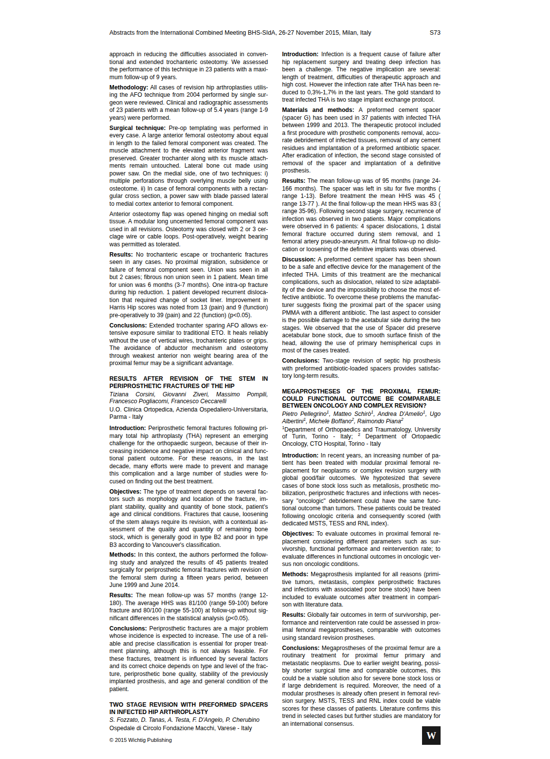Abstracts from the International Combined Meeting BHS-SIdA, 26-27 November 2015, Milan, Italy
S73
approach in reducing the difficulties associated in conventional and extended trochanteric osteotomy. We assessed the performance of this technique in 23 patients with a maximum follow-up of 9 years.
Methodology: All cases of revision hip arthroplasties utilising the AFO technique from 2004 performed by single surgeon were reviewed. Clinical and radiographic assessments of 23 patients with a mean follow-up of 5.4 years (range 1-9 years) were performed.
Surgical technique: Pre-op templating was performed in every case. A large anterior femoral osteotomy about equal in length to the failed femoral component was created. The muscle attachment to the elevated anterior fragment was preserved. Greater trochanter along with its muscle attachments remain untouched. Lateral bone cut made using power saw. On the medial side, one of two techniques: i) multiple perforations through overlying muscle belly using osteotome. ii) In case of femoral components with a rectangular cross section, a power saw with blade passed lateral to medial cortex anterior to femoral component.
Anterior osteotomy flap was opened hinging on medial soft tissue. A modular long uncemented femoral component was used in all revisions. Osteotomy was closed with 2 or 3 cerclage wire or cable loops. Post-operatively, weight bearing was permitted as tolerated.
Results: No trochanteric escape or trochanteric fractures seen in any cases. No proximal migration, subsidence or failure of femoral component seen. Union was seen in all but 2 cases; fibrous non union seen in 1 patient. Mean time for union was 6 months (3-7 months). One intra-op fracture during hip reduction. 1 patient developed recurrent dislocation that required change of socket liner. Improvement in Harris Hip scores was noted from 13 (pain) and 9 (function) pre-operatively to 39 (pain) and 22 (function) (p<0.05).
Conclusions: Extended trochanter sparing AFO allows extensive exposure similar to traditional ETO. It heals reliably without the use of vertical wires, trochanteric plates or grips. The avoidance of abductor mechanism and osteotomy through weakest anterior non weight bearing area of the proximal femur may be a significant advantage.
Results after revision of the stem in periprosthetic fractures of the hip
Tiziana Corsini, Giovanni Ziveri, Massimo Pompili, Francesco Pogliacomi, Francesco Ceccarelli
U.O. Clinica Ortopedica, Azienda Ospedaliero-Universitaria, Parma - Italy
Introduction: Periprosthetic femoral fractures following primary total hip arthroplasty (THA) represent an emerging challenge for the orthopaedic surgeon, because of their increasing incidence and negative impact on clinical and functional patient outcome. For these reasons, in the last decade, many efforts were made to prevent and manage this complication and a large number of studies were focused on finding out the best treatment.
Objectives: The type of treatment depends on several factors such as morphology and location of the fracture, implant stability, quality and quantity of bone stock, patient's age and clinical conditions. Fractures that cause, loosening of the stem always require its revision, with a contextual assessment of the quality and quantity of remaining bone stock, which is generally good in type B2 and poor in type B3 according to Vancouver's classification.
Methods: In this context, the authors performed the following study and analyzed the results of 45 patients treated surgically for periprosthetic femoral fractures with revision of the femoral stem during a fifteen years period, between June 1999 and June 2014.
Results: The mean follow-up was 57 months (range 12-180). The average HHS was 81/100 (range 59-100) before fracture and 80/100 (range 55-100) at follow-up without significant differences in the statistical analysis (p<0.05).
Conclusions: Periprosthetic fractures are a major problem whose incidence is expected to increase. The use of a reliable and precise classification is essential for proper treatment planning, although this is not always feasible. For these fractures, treatment is influenced by several factors and its correct choice depends on type and level of the fracture, periprosthetic bone quality, stability of the previously implanted prosthesis, and age and general condition of the patient.
Two stage revision with preformed spacers in infected hip arthroplasty
S. Fozzato, D. Tanas, A. Testa, F. D'Angelo, P. Cherubino
Ospedale di Circolo Fondazione Macchi, Varese - Italy
Introduction: Infection is a frequent cause of failure after hip replacement surgery and treating deep infection has been a challenge. The negative implication are several: length of treatment, difficulties of therapeutic approach and high cost. However the infection rate after THA has been reduced to 0,3%-1,7% in the last years. The gold standard to treat infected THA is two stage implant exchange protocol.
Materials and methods: A preformed cement spacer (spacer G) has been used in 37 patients with infected THA between 1999 and 2013. The therapeutic protocol included a first procedure with prosthetic components removal, accurate debridement of infected tissues, removal of any cement residues and implantation of a preformed antibiotic spacer. After eradication of infection, the second stage consisted of removal of the spacer and implantation of a definitive prosthesis.
Results: The mean follow-up was of 95 months (range 24-166 months). The spacer was left in situ for five months ( range 1-13). Before treatment the mean HHS was 45 ( range 13-77 ). At the final follow-up the mean HHS was 83 ( range 35-96). Following second stage surgery, recurrence of infection was observed in two patients. Major complications were observed in 6 patients: 4 spacer dislocations, 1 distal femoral fracture occurred during stem removal, and 1 femoral artery pseudo-aneurysm. At final follow-up no dislocation or loosening of the definitive implants was observed.
Discussion: A preformed cement spacer has been shown to be a safe and effective device for the management of the infected THA. Limits of this treatment are the mechanical complications, such as dislocation, related to size adaptability of the device and the impossibility to choose the most effective antibiotic. To overcome these problems the manufacturer suggests fixing the proximal part of the spacer using PMMA with a different antibiotic. The last aspect to consider is the possible damage to the acetabular side during the two stages. We observed that the use of Spacer did preserve acetabular bone stock, due to smooth surface finish of the head, allowing the use of primary hemispherical cups in most of the cases treated.
Conclusions: Two-stage revision of septic hip prosthesis with preformed antibiotic-loaded spacers provides satisfactory long-term results.
Megaprostheses of the proximal femur: could functional outcome be comparable between oncology and complex revision?
Pietro Pellegrino1, Matteo Schirò1, Andrea D'Amelio1, Ugo Albertini1, Michele Boffano2, Raimondo Piana2
1Department of Orthopaedics and Traumatology, University of Turin, Torino - Italy; 2 Department of Ortopaedic Oncology, CTO Hospital, Torino - Italy
Introduction: In recent years, an increasing number of patient has been treated with modular proximal femoral replacement for neoplasms or complex revision surgery with global good/fair outcomes. We hypotesized that severe cases of bone stock loss such as metallosis, prosthetic mobilization, periprosthetic fractures and infections with necessary "oncologic" debridement could have the same functional outcome than tumors. These patients could be treated following oncologic criteria and consequently scored (with dedicated MSTS, TESS and RNL index).
Objectives: To evaluate outcomes in proximal femoral replacement considering different parameters such as survivorship, functional performace and reintervention rate; to evaluate differences in functional outcomes in oncologic versus non oncologic conditions.
Methods: Megaprosthesis implanted for all reasons (primitive tumors, metastasis, complex periprosthetic fractures and infections with associated poor bone stock) have been included to evaluate outcomes after treatment in comparison with literature data.
Results: Globally fair outcomes in term of survivorship, performance and reintervention rate could be assessed in proximal femoral megaprostheses, comparable with outcomes using standard revision prostheses.
Conclusions: Megaprostheses of the proximal femur are a routinary treatment for proximal femur primary and metastatic neoplasms. Due to earlier weight bearing, possibly shorter surgical time and comparable outcomes, this could be a viable solution also for severe bone stock loss or if large debridement is required. Moreover, the need of a modular prostheses is already often present in femoral revision surgery. MSTS, TESS and RNL index could be viable scores for these classes of patients. Literature confirms this trend in selected cases but further studies are mandatory for an international consensus.
© 2015 Wichtig Publishing
W